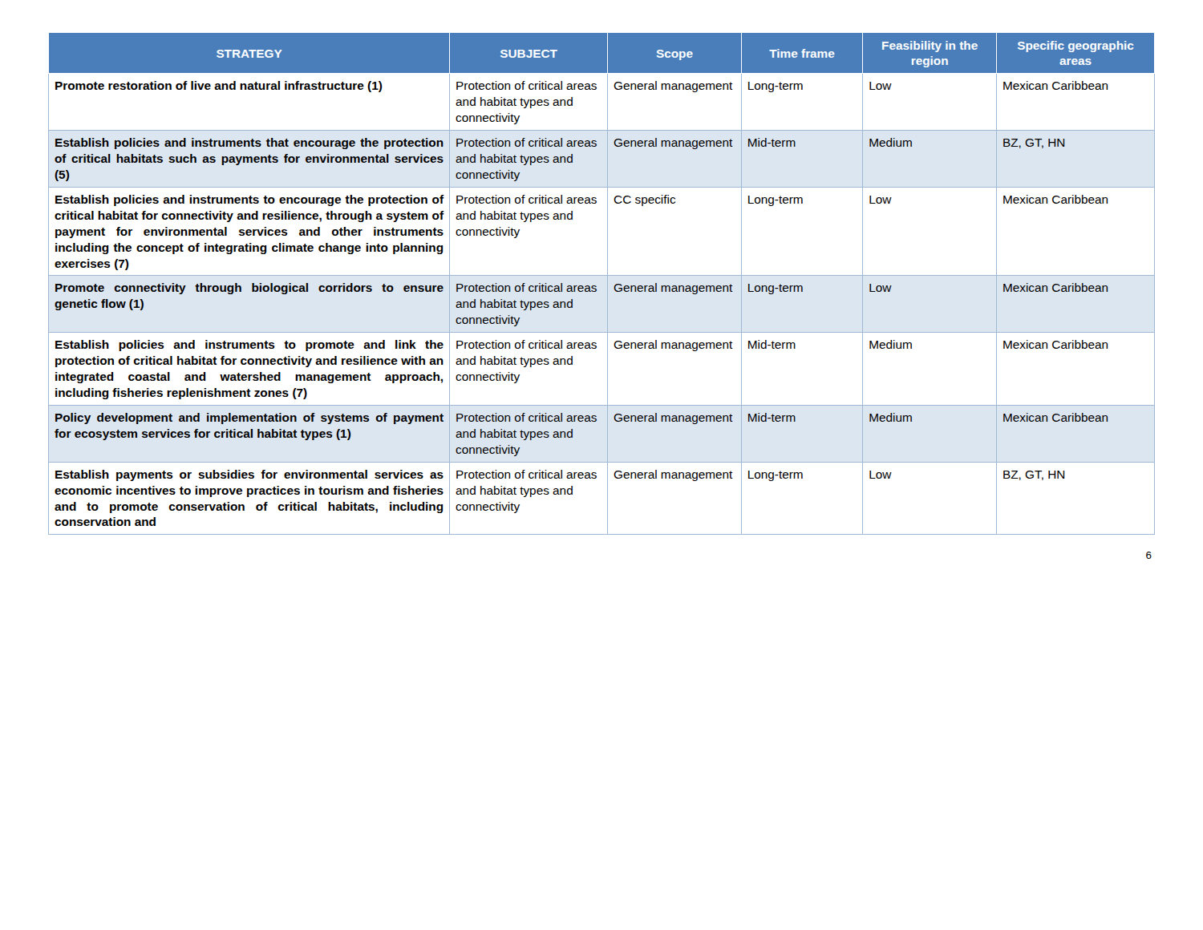| STRATEGY | SUBJECT | Scope | Time frame | Feasibility in the region | Specific geographic areas |
| --- | --- | --- | --- | --- | --- |
| Promote restoration of live and natural infrastructure (1) | Protection of critical areas and habitat types and connectivity | General management | Long-term | Low | Mexican Caribbean |
| Establish policies and instruments that encourage the protection of critical habitats such as payments for environmental services (5) | Protection of critical areas and habitat types and connectivity | General management | Mid-term | Medium | BZ, GT, HN |
| Establish policies and instruments to encourage the protection of critical habitat for connectivity and resilience, through a system of payment for environmental services and other instruments including the concept of integrating climate change into planning exercises (7) | Protection of critical areas and habitat types and connectivity | CC specific | Long-term | Low | Mexican Caribbean |
| Promote connectivity through biological corridors to ensure genetic flow (1) | Protection of critical areas and habitat types and connectivity | General management | Long-term | Low | Mexican Caribbean |
| Establish policies and instruments to promote and link the protection of critical habitat for connectivity and resilience with an integrated coastal and watershed management approach, including fisheries replenishment zones (7) | Protection of critical areas and habitat types and connectivity | General management | Mid-term | Medium | Mexican Caribbean |
| Policy development and implementation of systems of payment for ecosystem services for critical habitat types (1) | Protection of critical areas and habitat types and connectivity | General management | Mid-term | Medium | Mexican Caribbean |
| Establish payments or subsidies for environmental services as economic incentives to improve practices in tourism and fisheries and to promote conservation of critical habitats, including conservation and | Protection of critical areas and habitat types and connectivity | General management | Long-term | Low | BZ, GT, HN |
6